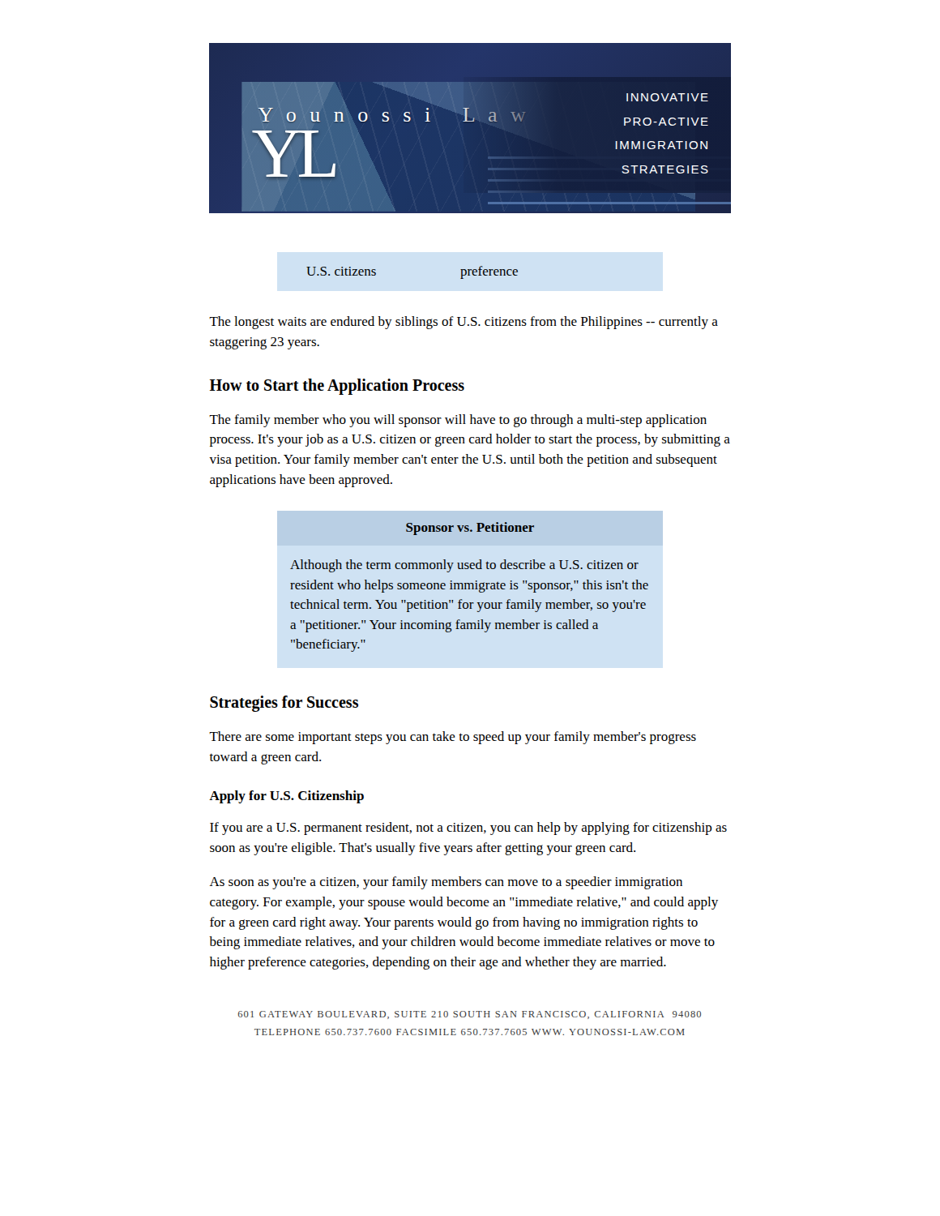Y o u n o s s i L a w
YL
INNOVATIVE
PRO-ACTIVE
IMMIGRATION
STRATEGIES
U.S. citizens
preference
The longest waits are endured by siblings of U.S. citizens from the Philippines -- currently a staggering 23 years.
How to Start the Application Process
The family member who you will sponsor will have to go through a multi-step application process. It's your job as a U.S. citizen or green card holder to start the process, by submitting a visa petition. Your family member can't enter the U.S. until both the petition and subsequent applications have been approved.
Sponsor vs. Petitioner
Although the term commonly used to describe a U.S. citizen or resident who helps someone immigrate is "sponsor," this isn't the technical term. You "petition" for your family member, so you're a "petitioner." Your incoming family member is called a "beneficiary."
Strategies for Success
There are some important steps you can take to speed up your family member's progress toward a green card.
Apply for U.S. Citizenship
If you are a U.S. permanent resident, not a citizen, you can help by applying for citizenship as soon as you're eligible. That's usually five years after getting your green card.
As soon as you're a citizen, your family members can move to a speedier immigration category. For example, your spouse would become an "immediate relative," and could apply for a green card right away. Your parents would go from having no immigration rights to being immediate relatives, and your children would become immediate relatives or move to higher preference categories, depending on their age and whether they are married.
601 GATEWAY BOULEVARD, SUITE 210 SOUTH SAN FRANCISCO, CALIFORNIA 94080
TELEPHONE 650.737.7600 FACSIMILE 650.737.7605 WWW. YOUNOSSI-LAW.COM